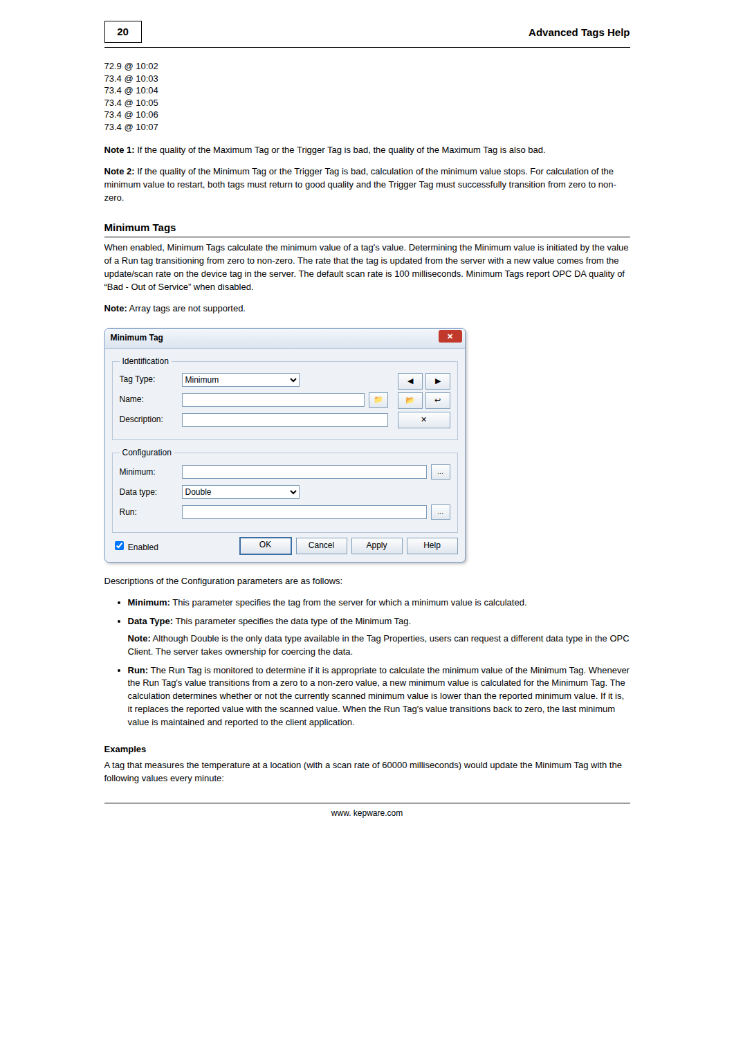20
Advanced Tags Help
72.9 @ 10:02
73.4 @ 10:03
73.4 @ 10:04
73.4 @ 10:05
73.4 @ 10:06
73.4 @ 10:07
Note 1: If the quality of the Maximum Tag or the Trigger Tag is bad, the quality of the Maximum Tag is also bad.
Note 2: If the quality of the Minimum Tag or the Trigger Tag is bad, calculation of the minimum value stops. For calculation of the minimum value to restart, both tags must return to good quality and the Trigger Tag must successfully transition from zero to non-zero.
Minimum Tags
When enabled, Minimum Tags calculate the minimum value of a tag's value. Determining the Minimum value is initiated by the value of a Run tag transitioning from zero to non-zero. The rate that the tag is updated from the server with a new value comes from the update/scan rate on the device tag in the server. The default scan rate is 100 milliseconds. Minimum Tags report OPC DA quality of “Bad - Out of Service” when disabled.
Note: Array tags are not supported.
Minimum Tag
✕
Identification
Tag Type: Minimum
Name:
📁
Description:
◀
▶
📂
↩
✕
Configuration
Minimum:
...
Data type: Double
Run:
...
Enabled
OK
Cancel
Apply
Help
Descriptions of the Configuration parameters are as follows:
Minimum: This parameter specifies the tag from the server for which a minimum value is calculated.
Data Type: This parameter specifies the data type of the Minimum Tag.
Note: Although Double is the only data type available in the Tag Properties, users can request a different data type in the OPC Client. The server takes ownership for coercing the data.
Run: The Run Tag is monitored to determine if it is appropriate to calculate the minimum value of the Minimum Tag. Whenever the Run Tag's value transitions from a zero to a non-zero value, a new minimum value is calculated for the Minimum Tag. The calculation determines whether or not the currently scanned minimum value is lower than the reported minimum value. If it is, it replaces the reported value with the scanned value. When the Run Tag's value transitions back to zero, the last minimum value is maintained and reported to the client application.
Examples
A tag that measures the temperature at a location (with a scan rate of 60000 milliseconds) would update the Minimum Tag with the following values every minute:
www. kepware.com